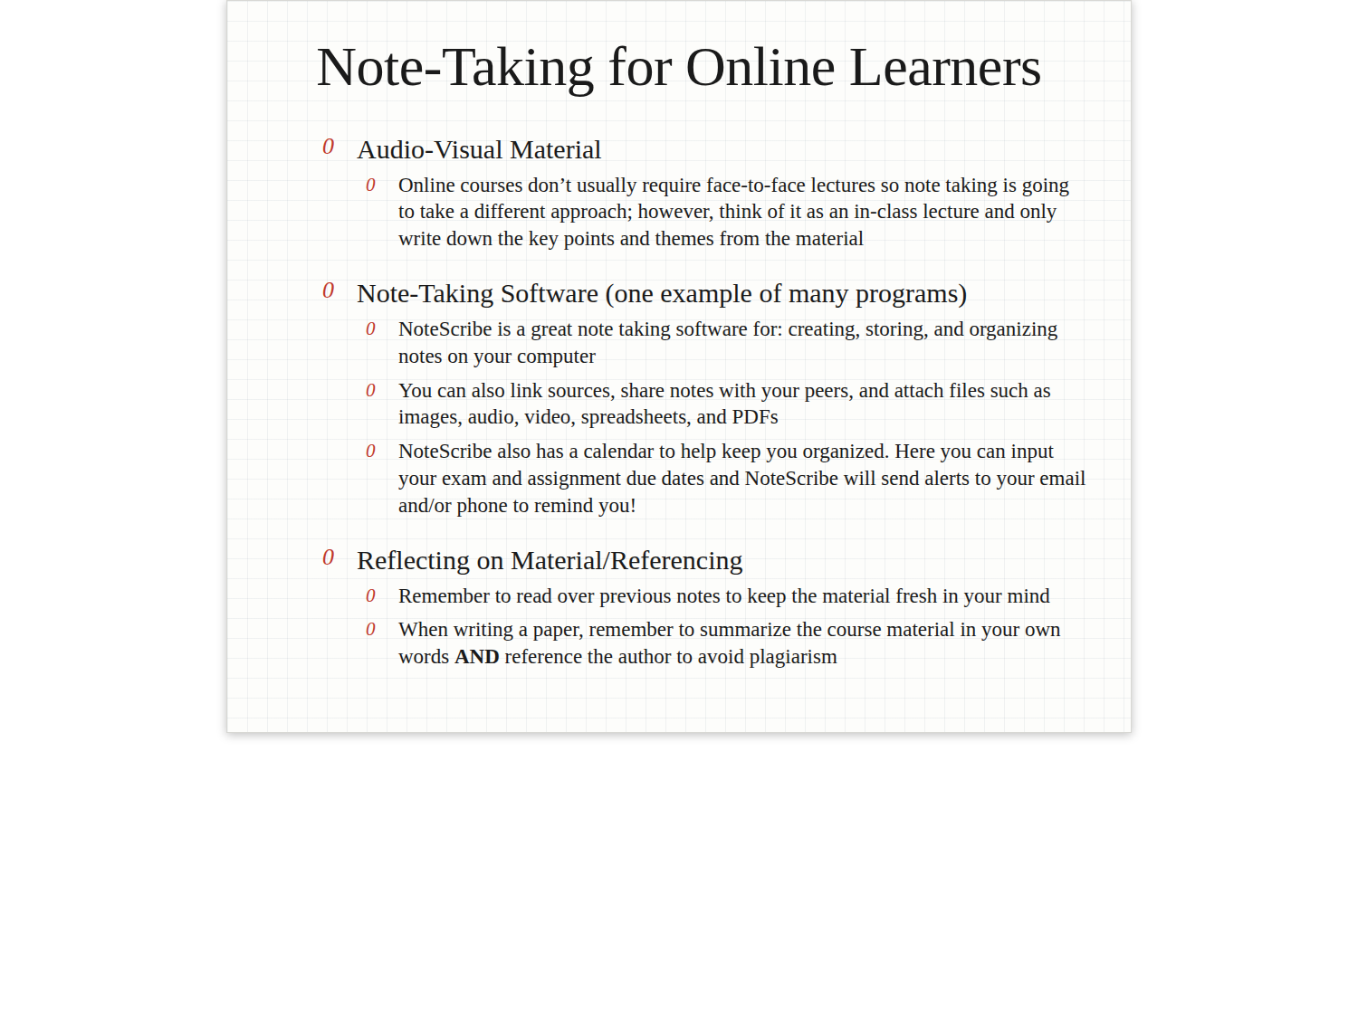Note-Taking for Online Learners
Audio-Visual Material
Online courses don’t usually require face-to-face lectures so note taking is going to take a different approach; however, think of it as an in-class lecture and only write down the key points and themes from the material
Note-Taking Software (one example of many programs)
NoteScribe is a great note taking software for: creating, storing, and organizing notes on your computer
You can also link sources, share notes with your peers, and attach files such as images, audio, video, spreadsheets, and PDFs
NoteScribe also has a calendar to help keep you organized. Here you can input your exam and assignment due dates and NoteScribe will send alerts to your email and/or phone to remind you!
Reflecting on Material/Referencing
Remember to read over previous notes to keep the material fresh in your mind
When writing a paper, remember to summarize the course material in your own words AND reference the author to avoid plagiarism